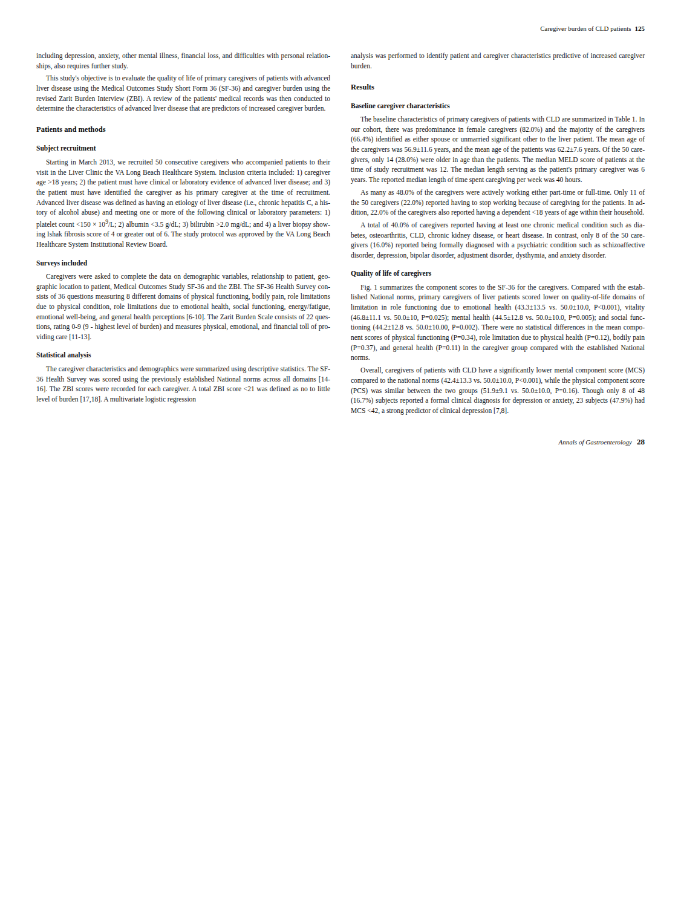Caregiver burden of CLD patients 125
including depression, anxiety, other mental illness, financial loss, and difficulties with personal relationships, also requires further study.
This study's objective is to evaluate the quality of life of primary caregivers of patients with advanced liver disease using the Medical Outcomes Study Short Form 36 (SF-36) and caregiver burden using the revised Zarit Burden Interview (ZBI). A review of the patients' medical records was then conducted to determine the characteristics of advanced liver disease that are predictors of increased caregiver burden.
Patients and methods
Subject recruitment
Starting in March 2013, we recruited 50 consecutive caregivers who accompanied patients to their visit in the Liver Clinic the VA Long Beach Healthcare System. Inclusion criteria included: 1) caregiver age >18 years; 2) the patient must have clinical or laboratory evidence of advanced liver disease; and 3) the patient must have identified the caregiver as his primary caregiver at the time of recruitment. Advanced liver disease was defined as having an etiology of liver disease (i.e., chronic hepatitis C, a history of alcohol abuse) and meeting one or more of the following clinical or laboratory parameters: 1) platelet count <150 × 109/L; 2) albumin <3.5 g/dL; 3) bilirubin >2.0 mg/dL; and 4) a liver biopsy showing Ishak fibrosis score of 4 or greater out of 6. The study protocol was approved by the VA Long Beach Healthcare System Institutional Review Board.
Surveys included
Caregivers were asked to complete the data on demographic variables, relationship to patient, geographic location to patient, Medical Outcomes Study SF-36 and the ZBI. The SF-36 Health Survey consists of 36 questions measuring 8 different domains of physical functioning, bodily pain, role limitations due to physical condition, role limitations due to emotional health, social functioning, energy/fatigue, emotional well-being, and general health perceptions [6-10]. The Zarit Burden Scale consists of 22 questions, rating 0-9 (9 - highest level of burden) and measures physical, emotional, and financial toll of providing care [11-13].
Statistical analysis
The caregiver characteristics and demographics were summarized using descriptive statistics. The SF-36 Health Survey was scored using the previously established National norms across all domains [14-16]. The ZBI scores were recorded for each caregiver. A total ZBI score <21 was defined as no to little level of burden [17,18]. A multivariate logistic regression
analysis was performed to identify patient and caregiver characteristics predictive of increased caregiver burden.
Results
Baseline caregiver characteristics
The baseline characteristics of primary caregivers of patients with CLD are summarized in Table 1. In our cohort, there was predominance in female caregivers (82.0%) and the majority of the caregivers (66.4%) identified as either spouse or unmarried significant other to the liver patient. The mean age of the caregivers was 56.9±11.6 years, and the mean age of the patients was 62.2±7.6 years. Of the 50 caregivers, only 14 (28.0%) were older in age than the patients. The median MELD score of patients at the time of study recruitment was 12. The median length serving as the patient's primary caregiver was 6 years. The reported median length of time spent caregiving per week was 40 hours.
As many as 48.0% of the caregivers were actively working either part-time or full-time. Only 11 of the 50 caregivers (22.0%) reported having to stop working because of caregiving for the patients. In addition, 22.0% of the caregivers also reported having a dependent <18 years of age within their household.
A total of 40.0% of caregivers reported having at least one chronic medical condition such as diabetes, osteoarthritis, CLD, chronic kidney disease, or heart disease. In contrast, only 8 of the 50 caregivers (16.0%) reported being formally diagnosed with a psychiatric condition such as schizoaffective disorder, depression, bipolar disorder, adjustment disorder, dysthymia, and anxiety disorder.
Quality of life of caregivers
Fig. 1 summarizes the component scores to the SF-36 for the caregivers. Compared with the established National norms, primary caregivers of liver patients scored lower on quality-of-life domains of limitation in role functioning due to emotional health (43.3±13.5 vs. 50.0±10.0, P<0.001), vitality (46.8±11.1 vs. 50.0±10, P=0.025); mental health (44.5±12.8 vs. 50.0±10.0, P=0.005); and social functioning (44.2±12.8 vs. 50.0±10.00, P=0.002). There were no statistical differences in the mean component scores of physical functioning (P=0.34), role limitation due to physical health (P=0.12), bodily pain (P=0.37), and general health (P=0.11) in the caregiver group compared with the established National norms.
Overall, caregivers of patients with CLD have a significantly lower mental component score (MCS) compared to the national norms (42.4±13.3 vs. 50.0±10.0, P<0.001), while the physical component score (PCS) was similar between the two groups (51.9±9.1 vs. 50.0±10.0, P=0.16). Though only 8 of 48 (16.7%) subjects reported a formal clinical diagnosis for depression or anxiety, 23 subjects (47.9%) had MCS <42, a strong predictor of clinical depression [7,8].
Annals of Gastroenterology28